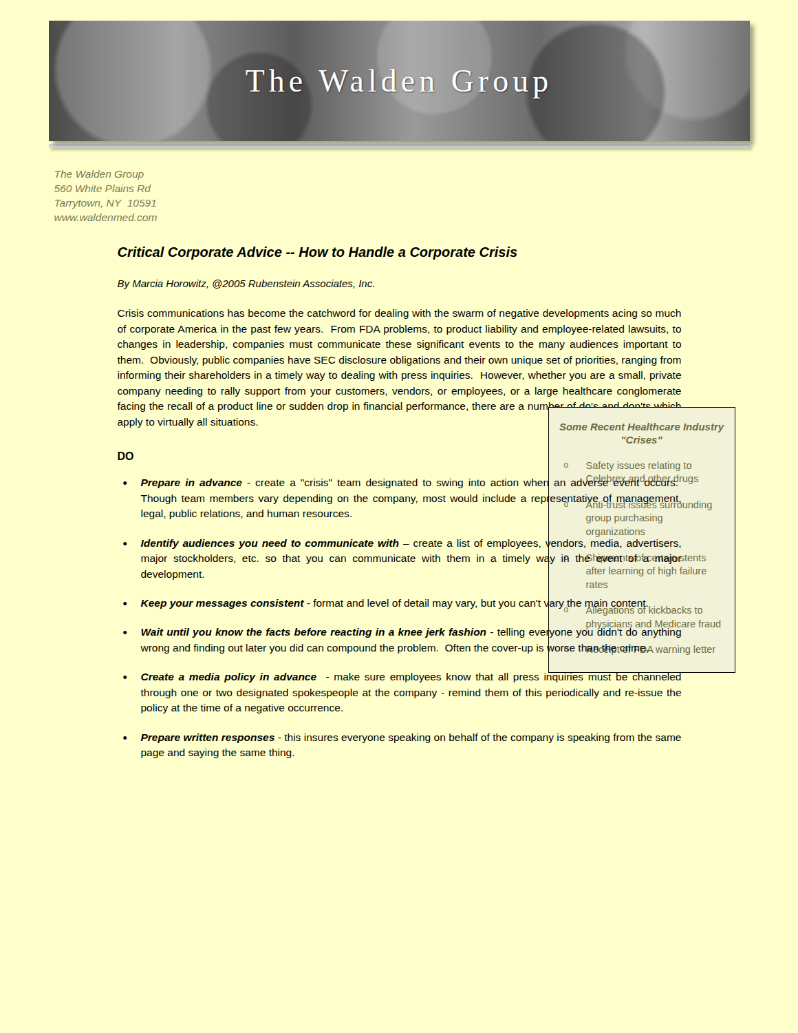The Walden Group
The Walden Group
560 White Plains Rd
Tarrytown, NY 10591
www.waldenmed.com
Some Recent Healthcare Industry "Crises"
Safety issues relating to Celebrex and other drugs
Anti-trust issues surrounding group purchasing organizations
Shipments of certain stents after learning of high failure rates
Allegations of kickbacks to physicians and Medicare fraud
Receipt of FDA warning letter
Critical Corporate Advice -- How to Handle a Corporate Crisis
By Marcia Horowitz, @2005 Rubenstein Associates, Inc.
Crisis communications has become the catchword for dealing with the swarm of negative developments acing so much of corporate America in the past few years. From FDA problems, to product liability and employee-related lawsuits, to changes in leadership, companies must communicate these significant events to the many audiences important to them. Obviously, public companies have SEC disclosure obligations and their own unique set of priorities, ranging from informing their shareholders in a timely way to dealing with press inquiries. However, whether you are a small, private company needing to rally support from your customers, vendors, or employees, or a large healthcare conglomerate facing the recall of a product line or sudden drop in financial performance, there are a number of do's and don'ts which apply to virtually all situations.
DO
Prepare in advance - create a "crisis" team designated to swing into action when an adverse event occurs. Though team members vary depending on the company, most would include a representative of management, legal, public relations, and human resources.
Identify audiences you need to communicate with – create a list of employees, vendors, media, advertisers, major stockholders, etc. so that you can communicate with them in a timely way in the event of a major development.
Keep your messages consistent - format and level of detail may vary, but you can't vary the main content.
Wait until you know the facts before reacting in a knee jerk fashion - telling everyone you didn't do anything wrong and finding out later you did can compound the problem. Often the cover-up is worse than the crime.
Create a media policy in advance - make sure employees know that all press inquiries must be channeled through one or two designated spokespeople at the company - remind them of this periodically and re-issue the policy at the time of a negative occurrence.
Prepare written responses - this insures everyone speaking on behalf of the company is speaking from the same page and saying the same thing.